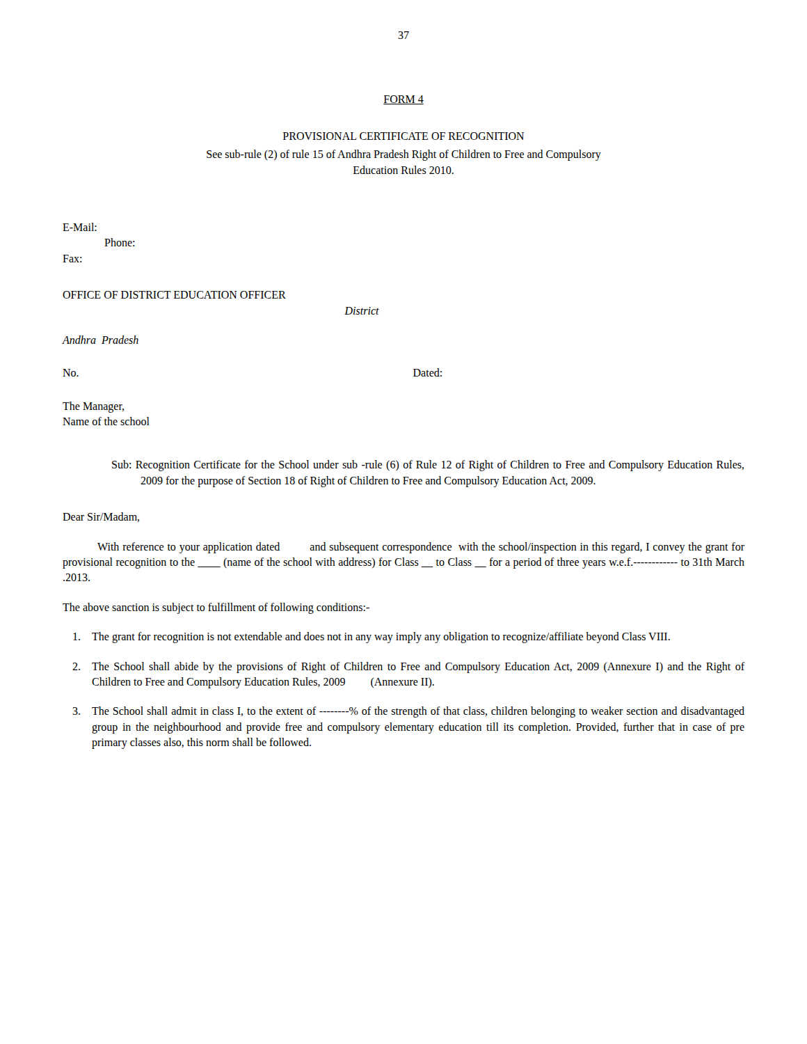37
FORM 4
PROVISIONAL CERTIFICATE OF RECOGNITION
See sub-rule (2) of rule 15 of Andhra Pradesh Right of Children to Free and Compulsory
Education Rules 2010.
E-Mail:
Phone:
Fax:
OFFICE OF DISTRICT EDUCATION OFFICER
District
Andhra Pradesh
No. Dated:
The Manager,
Name of the school
Sub: Recognition Certificate for the School under sub -rule (6) of Rule 12 of Right of Children to Free and Compulsory Education Rules, 2009 for the purpose of Section 18 of Right of Children to Free and Compulsory Education Act, 2009.
Dear Sir/Madam,
With reference to your application dated and subsequent correspondence with the school/inspection in this regard, I convey the grant for provisional recognition to the ____ (name of the school with address) for Class __ to Class __ for a period of three years w.e.f.------------ to 31th March .2013.
The above sanction is subject to fulfillment of following conditions:-
The grant for recognition is not extendable and does not in any way imply any obligation to recognize/affiliate beyond Class VIII.
The School shall abide by the provisions of Right of Children to Free and Compulsory Education Act, 2009 (Annexure I) and the Right of Children to Free and Compulsory Education Rules, 2009 (Annexure II).
The School shall admit in class I, to the extent of --------% of the strength of that class, children belonging to weaker section and disadvantaged group in the neighbourhood and provide free and compulsory elementary education till its completion. Provided, further that in case of pre primary classes also, this norm shall be followed.